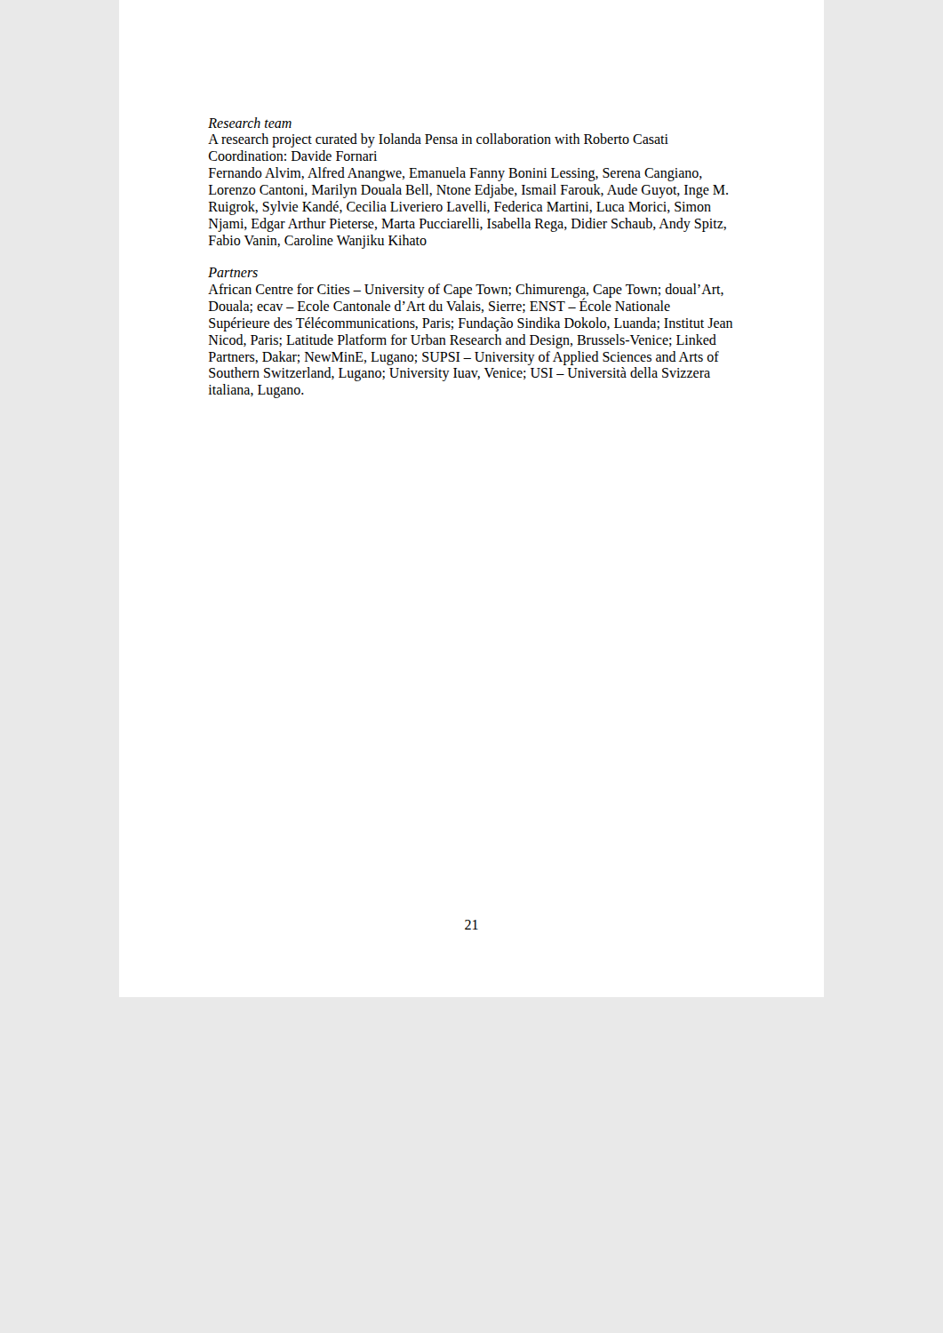Research team
A research project curated by Iolanda Pensa in collaboration with Roberto Casati
Coordination: Davide Fornari
Fernando Alvim, Alfred Anangwe, Emanuela Fanny Bonini Lessing, Serena Cangiano, Lorenzo Cantoni, Marilyn Douala Bell, Ntone Edjabe, Ismail Farouk, Aude Guyot, Inge M. Ruigrok, Sylvie Kandé, Cecilia Liveriero Lavelli, Federica Martini, Luca Morici, Simon Njami, Edgar Arthur Pieterse, Marta Pucciarelli, Isabella Rega, Didier Schaub, Andy Spitz, Fabio Vanin, Caroline Wanjiku Kihato
Partners
African Centre for Cities – University of Cape Town; Chimurenga, Cape Town; doual’Art, Douala; ecav – Ecole Cantonale d’Art du Valais, Sierre; ENST – École Nationale Supérieure des Télécommunications, Paris; Fundação Sindika Dokolo, Luanda; Institut Jean Nicod, Paris; Latitude Platform for Urban Research and Design, Brussels-Venice; Linked Partners, Dakar; NewMinE, Lugano; SUPSI – University of Applied Sciences and Arts of Southern Switzerland, Lugano; University Iuav, Venice; USI – Università della Svizzera italiana, Lugano.
21